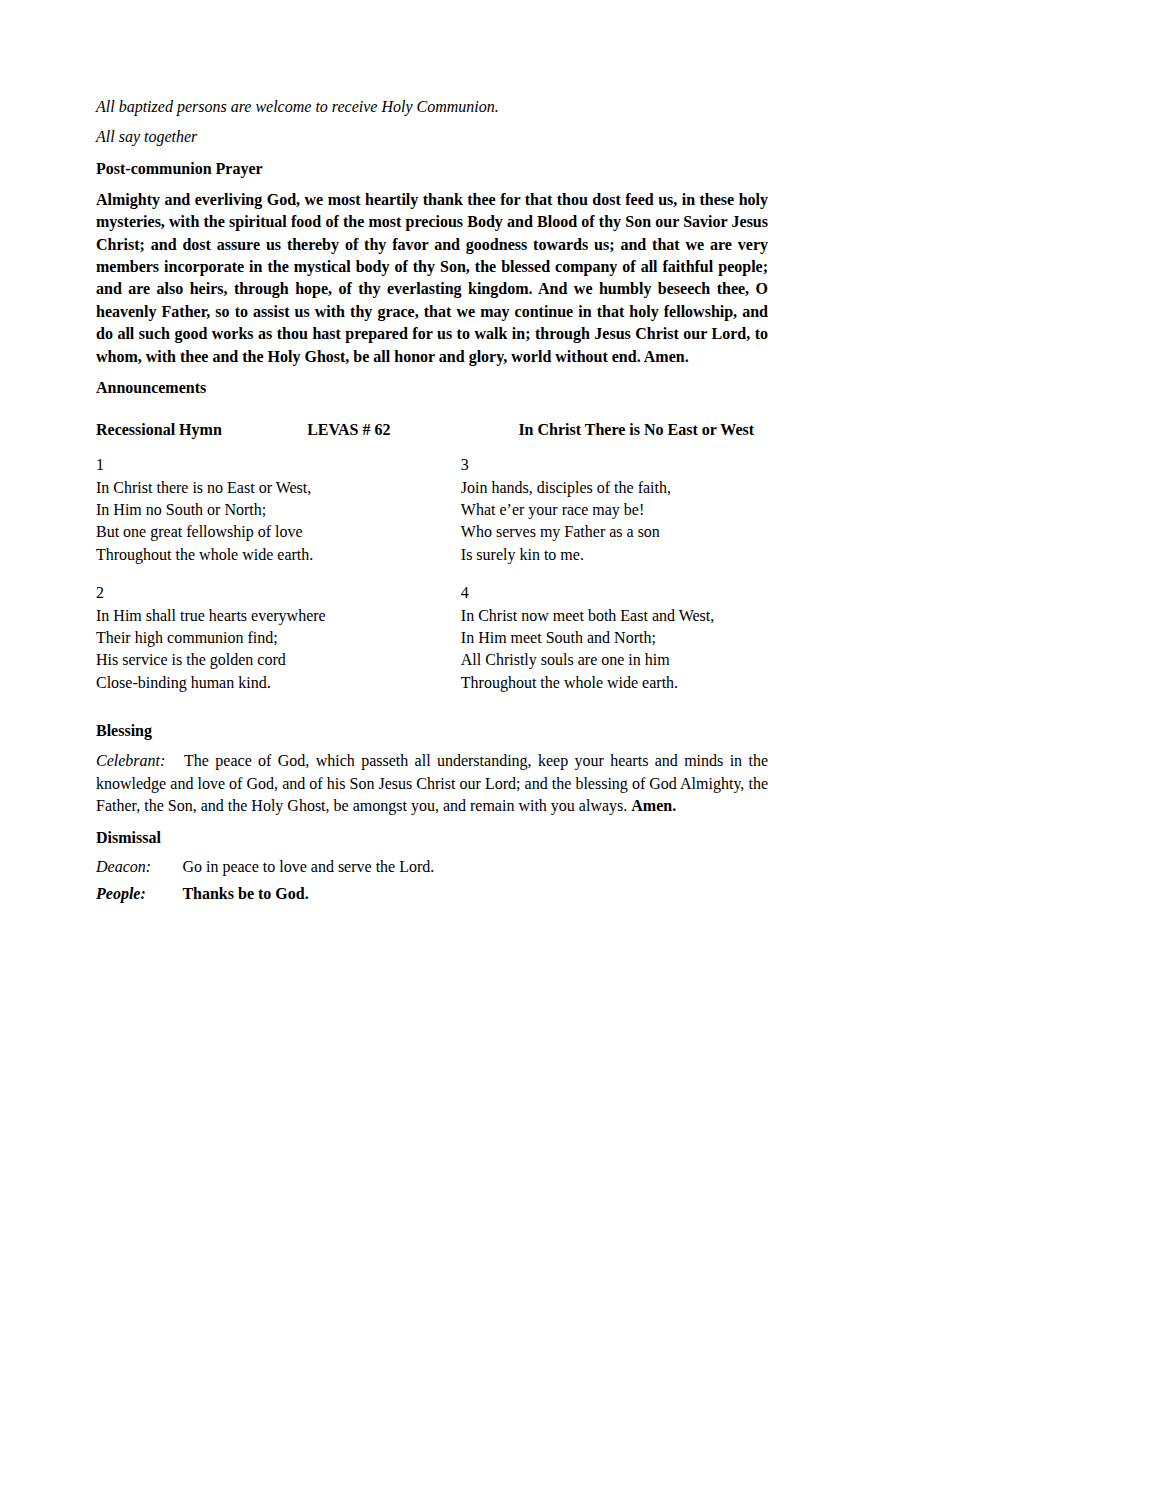All baptized persons are welcome to receive Holy Communion.
All say together
Post-communion Prayer
Almighty and everliving God, we most heartily thank thee for that thou dost feed us, in these holy mysteries, with the spiritual food of the most precious Body and Blood of thy Son our Savior Jesus Christ; and dost assure us thereby of thy favor and goodness towards us; and that we are very members incorporate in the mystical body of thy Son, the blessed company of all faithful people; and are also heirs, through hope, of thy everlasting kingdom. And we humbly beseech thee, O heavenly Father, so to assist us with thy grace, that we may continue in that holy fellowship, and do all such good works as thou hast prepared for us to walk in; through Jesus Christ our Lord, to whom, with thee and the Holy Ghost, be all honor and glory, world without end. Amen.
Announcements
Recessional Hymn LEVAS # 62 In Christ There is No East or West
| 1 In Christ there is no East or West, In Him no South or North; But one great fellowship of love Throughout the whole wide earth. | 3 Join hands, disciples of the faith, What e’er your race may be! Who serves my Father as a son Is surely kin to me. |
| 2 In Him shall true hearts everywhere Their high communion find; His service is the golden cord Close-binding human kind. | 4 In Christ now meet both East and West, In Him meet South and North; All Christly souls are one in him Throughout the whole wide earth. |
Blessing
Celebrant: The peace of God, which passeth all understanding, keep your hearts and minds in the knowledge and love of God, and of his Son Jesus Christ our Lord; and the blessing of God Almighty, the Father, the Son, and the Holy Ghost, be amongst you, and remain with you always. Amen.
Dismissal
Deacon: Go in peace to love and serve the Lord.
People: Thanks be to God.